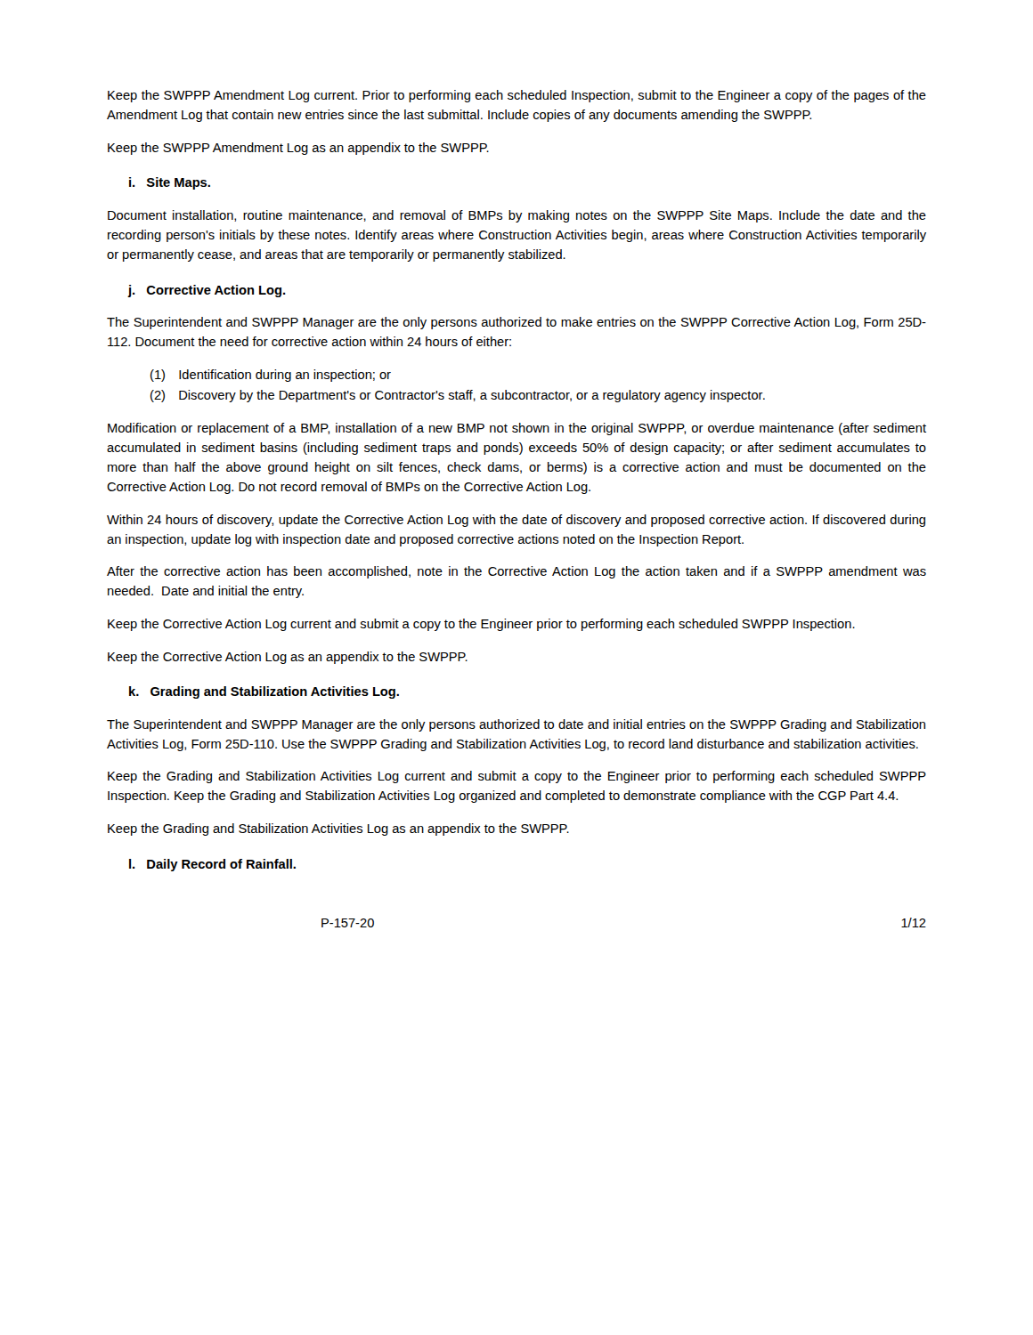Keep the SWPPP Amendment Log current. Prior to performing each scheduled Inspection, submit to the Engineer a copy of the pages of the Amendment Log that contain new entries since the last submittal. Include copies of any documents amending the SWPPP.
Keep the SWPPP Amendment Log as an appendix to the SWPPP.
i. Site Maps.
Document installation, routine maintenance, and removal of BMPs by making notes on the SWPPP Site Maps. Include the date and the recording person's initials by these notes. Identify areas where Construction Activities begin, areas where Construction Activities temporarily or permanently cease, and areas that are temporarily or permanently stabilized.
j. Corrective Action Log.
The Superintendent and SWPPP Manager are the only persons authorized to make entries on the SWPPP Corrective Action Log, Form 25D-112. Document the need for corrective action within 24 hours of either:
(1) Identification during an inspection; or
(2) Discovery by the Department's or Contractor's staff, a subcontractor, or a regulatory agency inspector.
Modification or replacement of a BMP, installation of a new BMP not shown in the original SWPPP, or overdue maintenance (after sediment accumulated in sediment basins (including sediment traps and ponds) exceeds 50% of design capacity; or after sediment accumulates to more than half the above ground height on silt fences, check dams, or berms) is a corrective action and must be documented on the Corrective Action Log. Do not record removal of BMPs on the Corrective Action Log.
Within 24 hours of discovery, update the Corrective Action Log with the date of discovery and proposed corrective action. If discovered during an inspection, update log with inspection date and proposed corrective actions noted on the Inspection Report.
After the corrective action has been accomplished, note in the Corrective Action Log the action taken and if a SWPPP amendment was needed. Date and initial the entry.
Keep the Corrective Action Log current and submit a copy to the Engineer prior to performing each scheduled SWPPP Inspection.
Keep the Corrective Action Log as an appendix to the SWPPP.
k. Grading and Stabilization Activities Log.
The Superintendent and SWPPP Manager are the only persons authorized to date and initial entries on the SWPPP Grading and Stabilization Activities Log, Form 25D-110. Use the SWPPP Grading and Stabilization Activities Log, to record land disturbance and stabilization activities.
Keep the Grading and Stabilization Activities Log current and submit a copy to the Engineer prior to performing each scheduled SWPPP Inspection. Keep the Grading and Stabilization Activities Log organized and completed to demonstrate compliance with the CGP Part 4.4.
Keep the Grading and Stabilization Activities Log as an appendix to the SWPPP.
l. Daily Record of Rainfall.
P-157-20 1/12